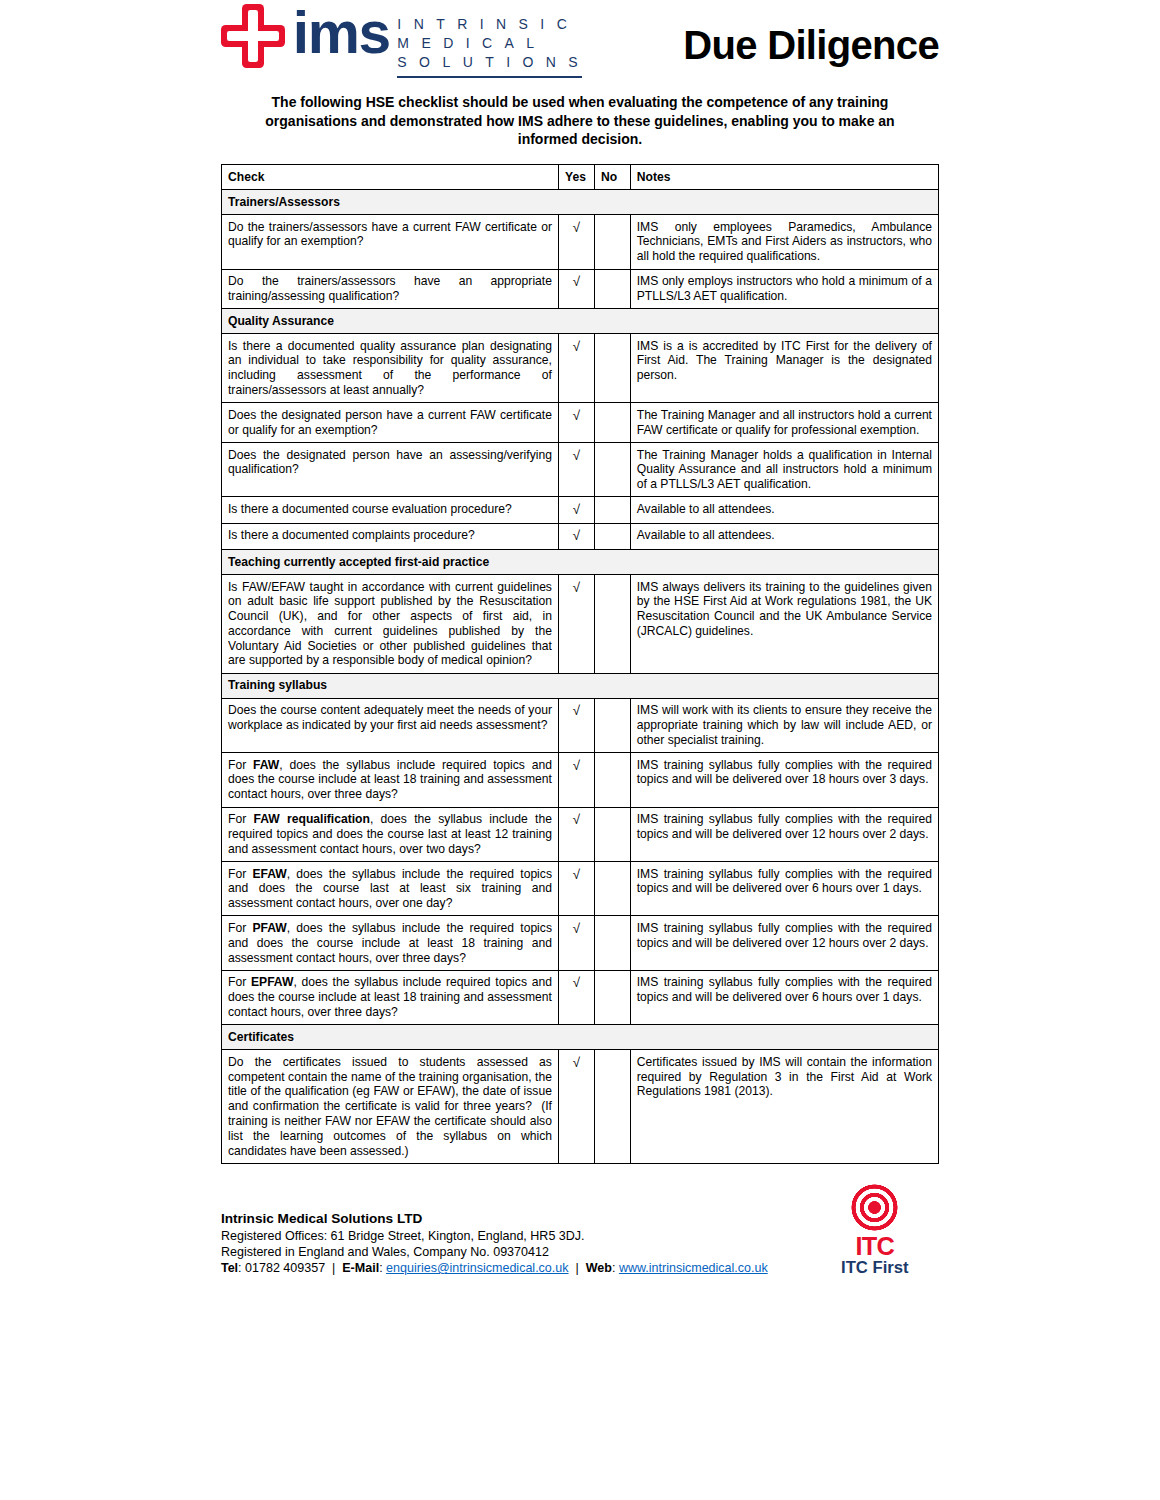ims
I N T R I N S I C
M E D I C A L
S O L U T I O N S
Due Diligence
The following HSE checklist should be used when evaluating the competence of any training organisations and demonstrated how IMS adhere to these guidelines, enabling you to make an informed decision.
| Check | Yes | No | Notes |
| --- | --- | --- | --- |
| Trainers/Assessors |
| Do the trainers/assessors have a current FAW certificate or qualify for an exemption? | √ | | IMS only employees Paramedics, Ambulance Technicians, EMTs and First Aiders as instructors, who all hold the required qualifications. |
| Do the trainers/assessors have an appropriate training/assessing qualification? | √ | | IMS only employs instructors who hold a minimum of a PTLLS/L3 AET qualification. |
| Quality Assurance |
| Is there a documented quality assurance plan designating an individual to take responsibility for quality assurance, including assessment of the performance of trainers/assessors at least annually? | √ | | IMS is a is accredited by ITC First for the delivery of First Aid. The Training Manager is the designated person. |
| Does the designated person have a current FAW certificate or qualify for an exemption? | √ | | The Training Manager and all instructors hold a current FAW certificate or qualify for professional exemption. |
| Does the designated person have an assessing/verifying qualification? | √ | | The Training Manager holds a qualification in Internal Quality Assurance and all instructors hold a minimum of a PTLLS/L3 AET qualification. |
| Is there a documented course evaluation procedure? | √ | | Available to all attendees. |
| Is there a documented complaints procedure? | √ | | Available to all attendees. |
| Teaching currently accepted first-aid practice |
| Is FAW/EFAW taught in accordance with current guidelines on adult basic life support published by the Resuscitation Council (UK), and for other aspects of first aid, in accordance with current guidelines published by the Voluntary Aid Societies or other published guidelines that are supported by a responsible body of medical opinion? | √ | | IMS always delivers its training to the guidelines given by the HSE First Aid at Work regulations 1981, the UK Resuscitation Council and the UK Ambulance Service (JRCALC) guidelines. |
| Training syllabus |
| Does the course content adequately meet the needs of your workplace as indicated by your first aid needs assessment? | √ | | IMS will work with its clients to ensure they receive the appropriate training which by law will include AED, or other specialist training. |
| For FAW , does the syllabus include required topics and does the course include at least 18 training and assessment contact hours, over three days? | √ | | IMS training syllabus fully complies with the required topics and will be delivered over 18 hours over 3 days. |
| For FAW requalification , does the syllabus include the required topics and does the course last at least 12 training and assessment contact hours, over two days? | √ | | IMS training syllabus fully complies with the required topics and will be delivered over 12 hours over 2 days. |
| For EFAW , does the syllabus include the required topics and does the course last at least six training and assessment contact hours, over one day? | √ | | IMS training syllabus fully complies with the required topics and will be delivered over 6 hours over 1 days. |
| For PFAW , does the syllabus include the required topics and does the course include at least 18 training and assessment contact hours, over three days? | √ | | IMS training syllabus fully complies with the required topics and will be delivered over 12 hours over 2 days. |
| For EPFAW , does the syllabus include required topics and does the course include at least 18 training and assessment contact hours, over three days? | √ | | IMS training syllabus fully complies with the required topics and will be delivered over 6 hours over 1 days. |
| Certificates |
| Do the certificates issued to students assessed as competent contain the name of the training organisation, the title of the qualification (eg FAW or EFAW), the date of issue and confirmation the certificate is valid for three years? (If training is neither FAW nor EFAW the certificate should also list the learning outcomes of the syllabus on which candidates have been assessed.) | √ | | Certificates issued by IMS will contain the information required by Regulation 3 in the First Aid at Work Regulations 1981 (2013). |
Intrinsic Medical Solutions LTD
Registered Offices: 61 Bridge Street, Kington, England, HR5 3DJ.
Registered in England and Wales, Company No. 09370412
Tel: 01782 409357 | E-Mail: enquiries@intrinsicmedical.co.uk | Web: www.intrinsicmedical.co.uk
ITC
ITC First